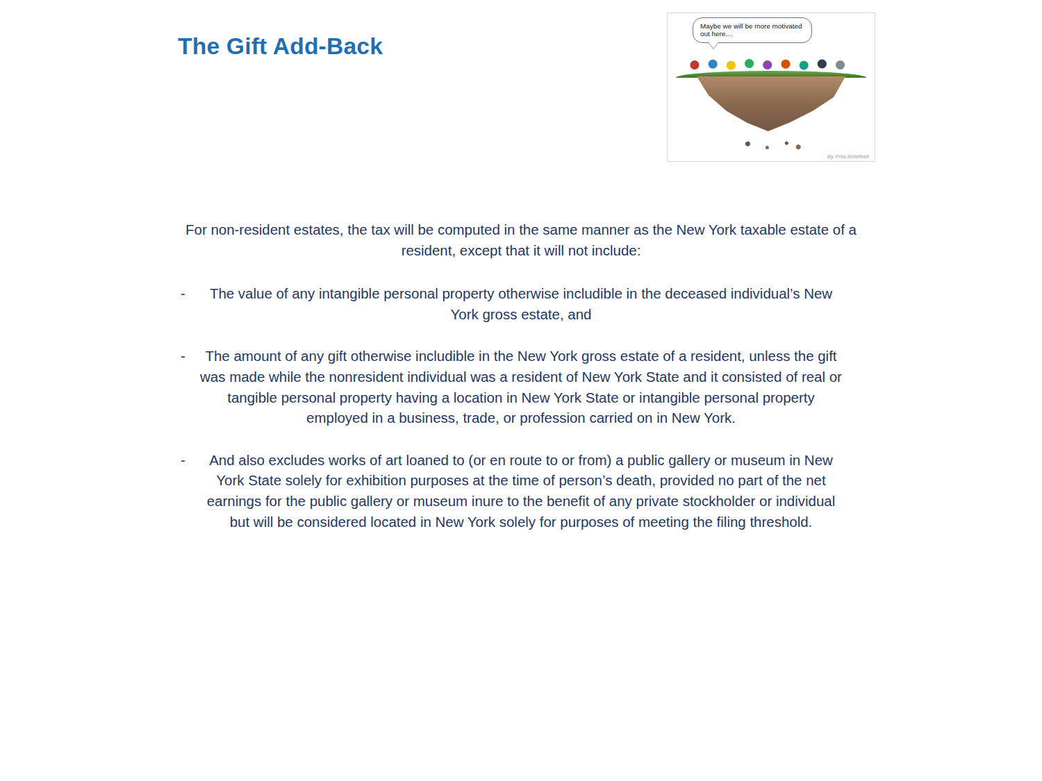The Gift Add-Back
Maybe we will be more motivated out here…
By Frits Ahlefeldt
For non-resident estates, the tax will be computed in the same manner as the New York taxable estate of a resident, except that it will not include:
The value of any intangible personal property otherwise includible in the deceased individual’s New York gross estate, and
The amount of any gift otherwise includible in the New York gross estate of a resident, unless the gift was made while the nonresident individual was a resident of New York State and it consisted of real or tangible personal property having a location in New York State or intangible personal property employed in a business, trade, or profession carried on in New York.
And also excludes works of art loaned to (or en route to or from) a public gallery or museum in New York State solely for exhibition purposes at the time of person’s death, provided no part of the net earnings for the public gallery or museum inure to the benefit of any private stockholder or individual but will be considered located in New York solely for purposes of meeting the filing threshold.